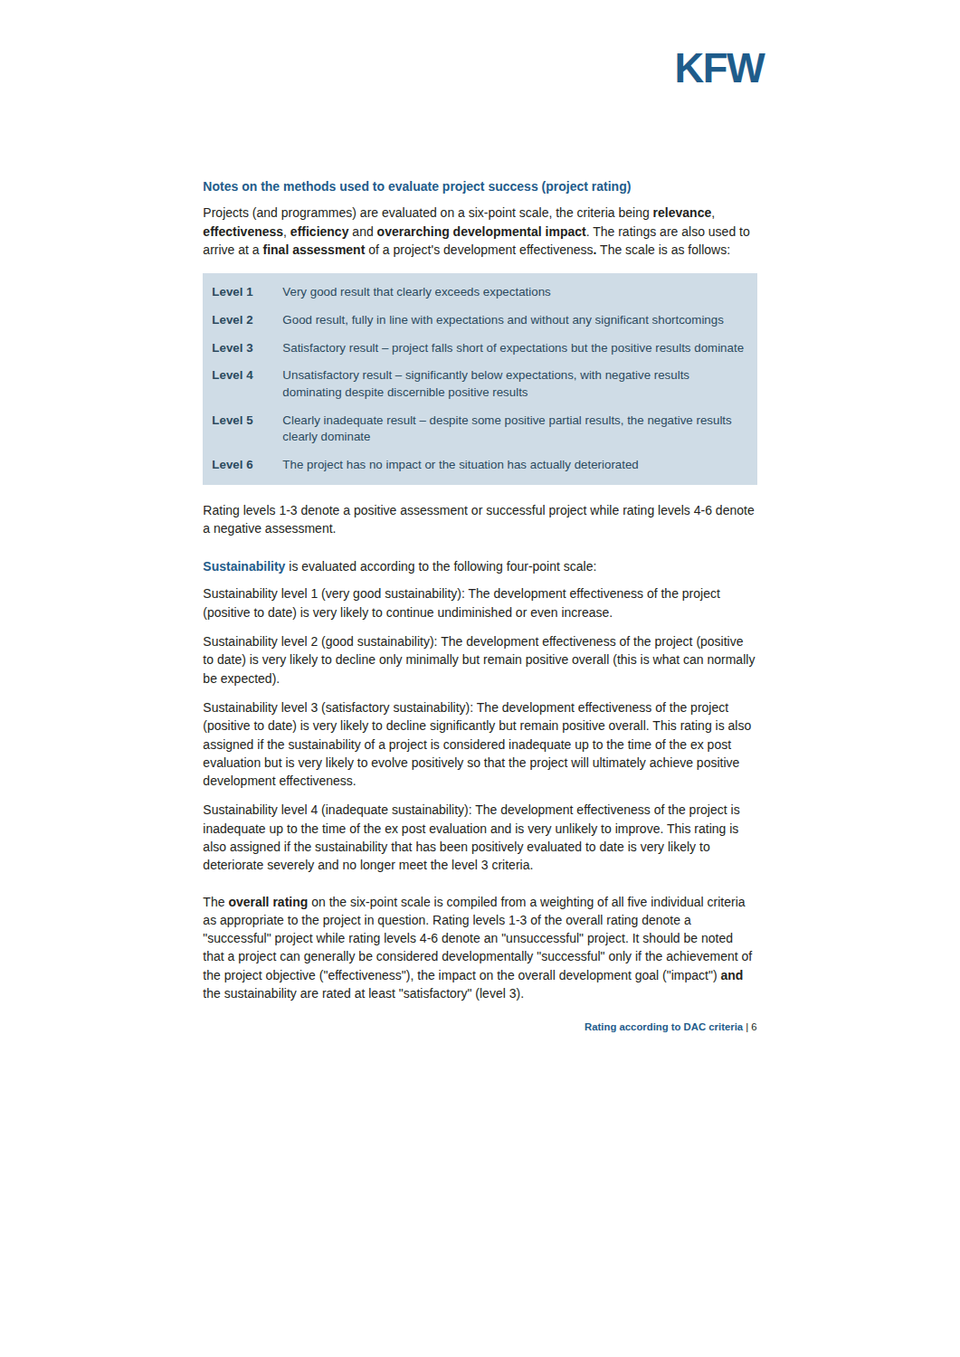KFW
Notes on the methods used to evaluate project success (project rating)
Projects (and programmes) are evaluated on a six-point scale, the criteria being relevance, effectiveness, efficiency and overarching developmental impact. The ratings are also used to arrive at a final assessment of a project's development effectiveness. The scale is as follows:
| Level 1 | Very good result that clearly exceeds expectations |
| Level 2 | Good result, fully in line with expectations and without any significant shortcomings |
| Level 3 | Satisfactory result – project falls short of expectations but the positive results dominate |
| Level 4 | Unsatisfactory result – significantly below expectations, with negative results dominating despite discernible positive results |
| Level 5 | Clearly inadequate result – despite some positive partial results, the negative results clearly dominate |
| Level 6 | The project has no impact or the situation has actually deteriorated |
Rating levels 1-3 denote a positive assessment or successful project while rating levels 4-6 denote a negative assessment.
Sustainability is evaluated according to the following four-point scale:
Sustainability level 1 (very good sustainability): The development effectiveness of the project (positive to date) is very likely to continue undiminished or even increase.
Sustainability level 2 (good sustainability): The development effectiveness of the project (positive to date) is very likely to decline only minimally but remain positive overall (this is what can normally be expected).
Sustainability level 3 (satisfactory sustainability): The development effectiveness of the project (positive to date) is very likely to decline significantly but remain positive overall. This rating is also assigned if the sustainability of a project is considered inadequate up to the time of the ex post evaluation but is very likely to evolve positively so that the project will ultimately achieve positive development effectiveness.
Sustainability level 4 (inadequate sustainability): The development effectiveness of the project is inadequate up to the time of the ex post evaluation and is very unlikely to improve. This rating is also assigned if the sustainability that has been positively evaluated to date is very likely to deteriorate severely and no longer meet the level 3 criteria.
The overall rating on the six-point scale is compiled from a weighting of all five individual criteria as appropriate to the project in question. Rating levels 1-3 of the overall rating denote a "successful" project while rating levels 4-6 denote an "unsuccessful" project. It should be noted that a project can generally be considered developmentally "successful" only if the achievement of the project objective ("effectiveness"), the impact on the overall development goal ("impact") and the sustainability are rated at least "satisfactory" (level 3).
Rating according to DAC criteria | 6